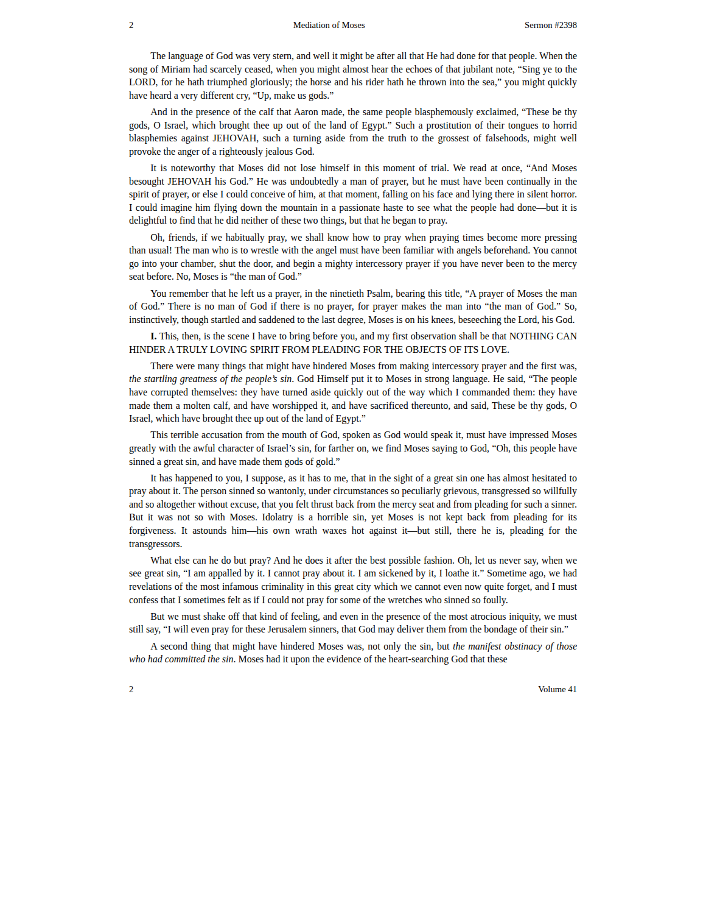2 Mediation of Moses Sermon #2398
The language of God was very stern, and well it might be after all that He had done for that people. When the song of Miriam had scarcely ceased, when you might almost hear the echoes of that jubilant note, “Sing ye to the LORD, for he hath triumphed gloriously; the horse and his rider hath he thrown into the sea,” you might quickly have heard a very different cry, “Up, make us gods.”
And in the presence of the calf that Aaron made, the same people blasphemously exclaimed, “These be thy gods, O Israel, which brought thee up out of the land of Egypt.” Such a prostitution of their tongues to horrid blasphemies against JEHOVAH, such a turning aside from the truth to the grossest of falsehoods, might well provoke the anger of a righteously jealous God.
It is noteworthy that Moses did not lose himself in this moment of trial. We read at once, “And Moses besought JEHOVAH his God.” He was undoubtedly a man of prayer, but he must have been continually in the spirit of prayer, or else I could conceive of him, at that moment, falling on his face and lying there in silent horror. I could imagine him flying down the mountain in a passionate haste to see what the people had done—but it is delightful to find that he did neither of these two things, but that he began to pray.
Oh, friends, if we habitually pray, we shall know how to pray when praying times become more pressing than usual! The man who is to wrestle with the angel must have been familiar with angels beforehand. You cannot go into your chamber, shut the door, and begin a mighty intercessory prayer if you have never been to the mercy seat before. No, Moses is “the man of God.”
You remember that he left us a prayer, in the ninetieth Psalm, bearing this title, “A prayer of Moses the man of God.” There is no man of God if there is no prayer, for prayer makes the man into “the man of God.” So, instinctively, though startled and saddened to the last degree, Moses is on his knees, beseeching the Lord, his God.
I. This, then, is the scene I have to bring before you, and my first observation shall be that NOTHING CAN HINDER A TRULY LOVING SPIRIT FROM PLEADING FOR THE OBJECTS OF ITS LOVE.
There were many things that might have hindered Moses from making intercessory prayer and the first was, the startling greatness of the people’s sin. God Himself put it to Moses in strong language. He said, “The people have corrupted themselves: they have turned aside quickly out of the way which I commanded them: they have made them a molten calf, and have worshipped it, and have sacrificed thereunto, and said, These be thy gods, O Israel, which have brought thee up out of the land of Egypt.”
This terrible accusation from the mouth of God, spoken as God would speak it, must have impressed Moses greatly with the awful character of Israel’s sin, for farther on, we find Moses saying to God, “Oh, this people have sinned a great sin, and have made them gods of gold.”
It has happened to you, I suppose, as it has to me, that in the sight of a great sin one has almost hesitated to pray about it. The person sinned so wantonly, under circumstances so peculiarly grievous, transgressed so willfully and so altogether without excuse, that you felt thrust back from the mercy seat and from pleading for such a sinner. But it was not so with Moses. Idolatry is a horrible sin, yet Moses is not kept back from pleading for its forgiveness. It astounds him—his own wrath waxes hot against it—but still, there he is, pleading for the transgressors.
What else can he do but pray? And he does it after the best possible fashion. Oh, let us never say, when we see great sin, “I am appalled by it. I cannot pray about it. I am sickened by it, I loathe it.” Sometime ago, we had revelations of the most infamous criminality in this great city which we cannot even now quite forget, and I must confess that I sometimes felt as if I could not pray for some of the wretches who sinned so foully.
But we must shake off that kind of feeling, and even in the presence of the most atrocious iniquity, we must still say, “I will even pray for these Jerusalem sinners, that God may deliver them from the bondage of their sin.”
A second thing that might have hindered Moses was, not only the sin, but the manifest obstinacy of those who had committed the sin. Moses had it upon the evidence of the heart-searching God that these
2 Volume 41